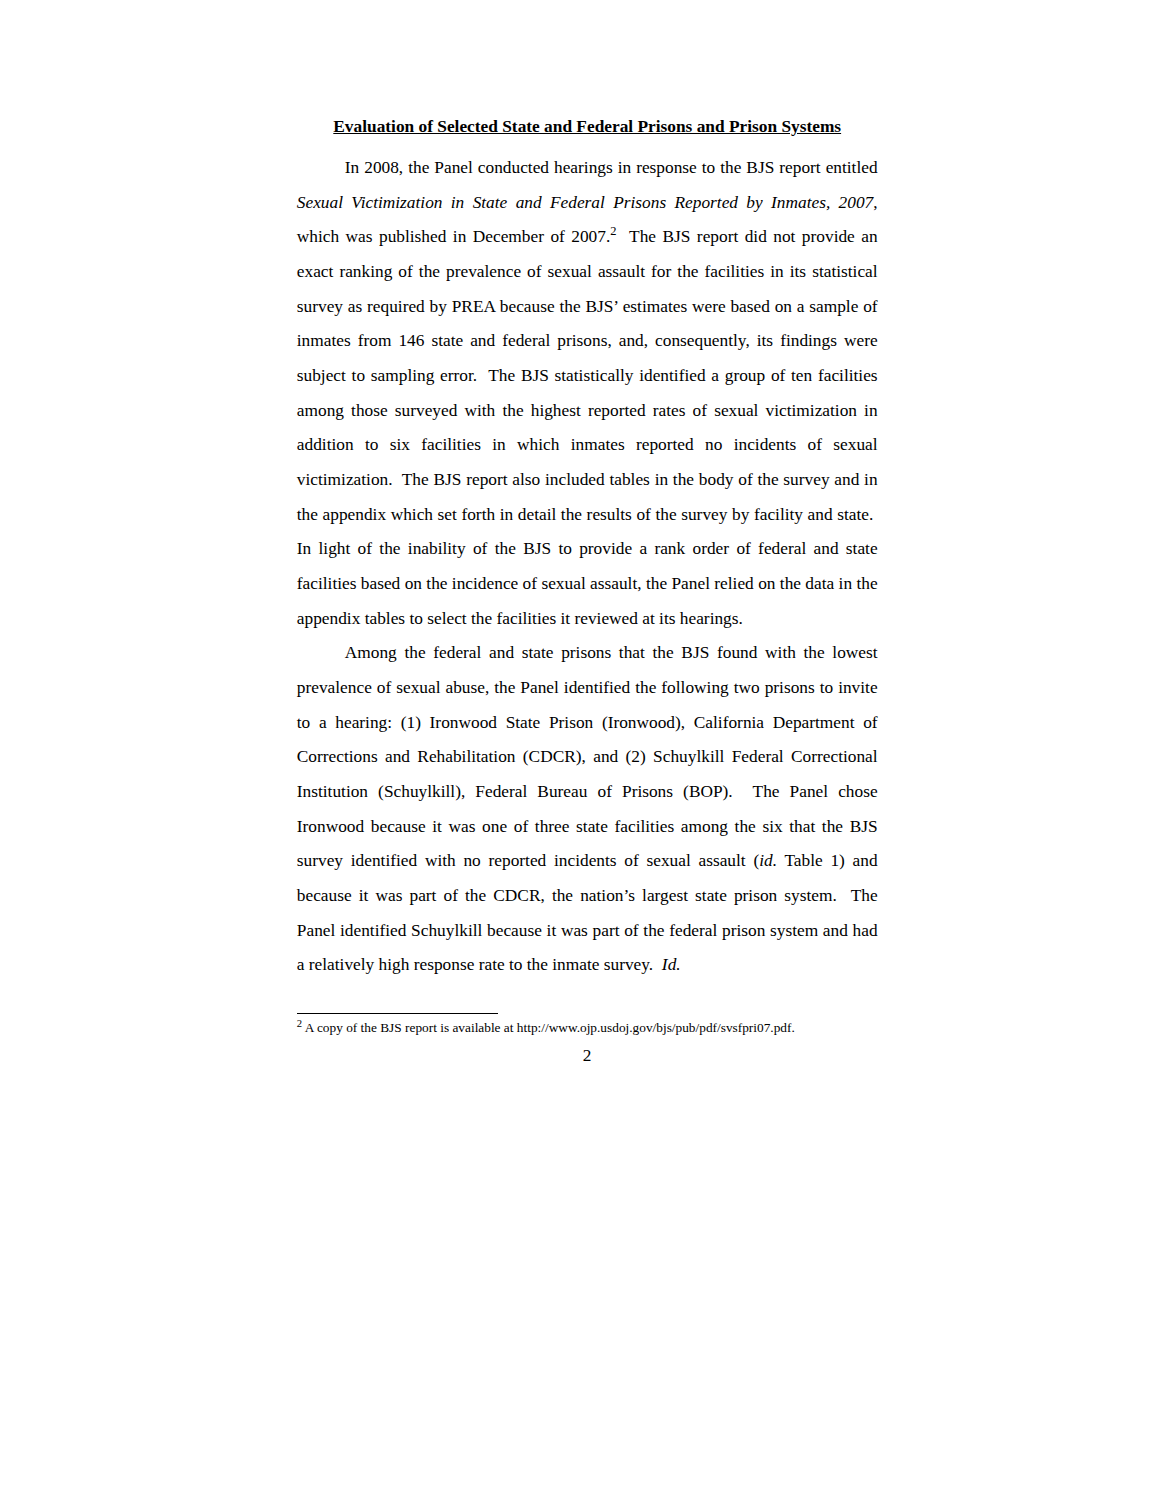Evaluation of Selected State and Federal Prisons and Prison Systems
In 2008, the Panel conducted hearings in response to the BJS report entitled Sexual Victimization in State and Federal Prisons Reported by Inmates, 2007, which was published in December of 2007.2 The BJS report did not provide an exact ranking of the prevalence of sexual assault for the facilities in its statistical survey as required by PREA because the BJS’ estimates were based on a sample of inmates from 146 state and federal prisons, and, consequently, its findings were subject to sampling error. The BJS statistically identified a group of ten facilities among those surveyed with the highest reported rates of sexual victimization in addition to six facilities in which inmates reported no incidents of sexual victimization. The BJS report also included tables in the body of the survey and in the appendix which set forth in detail the results of the survey by facility and state. In light of the inability of the BJS to provide a rank order of federal and state facilities based on the incidence of sexual assault, the Panel relied on the data in the appendix tables to select the facilities it reviewed at its hearings.
Among the federal and state prisons that the BJS found with the lowest prevalence of sexual abuse, the Panel identified the following two prisons to invite to a hearing: (1) Ironwood State Prison (Ironwood), California Department of Corrections and Rehabilitation (CDCR), and (2) Schuylkill Federal Correctional Institution (Schuylkill), Federal Bureau of Prisons (BOP). The Panel chose Ironwood because it was one of three state facilities among the six that the BJS survey identified with no reported incidents of sexual assault (id. Table 1) and because it was part of the CDCR, the nation’s largest state prison system. The Panel identified Schuylkill because it was part of the federal prison system and had a relatively high response rate to the inmate survey. Id.
2 A copy of the BJS report is available at http://www.ojp.usdoj.gov/bjs/pub/pdf/svsfpri07.pdf.
2